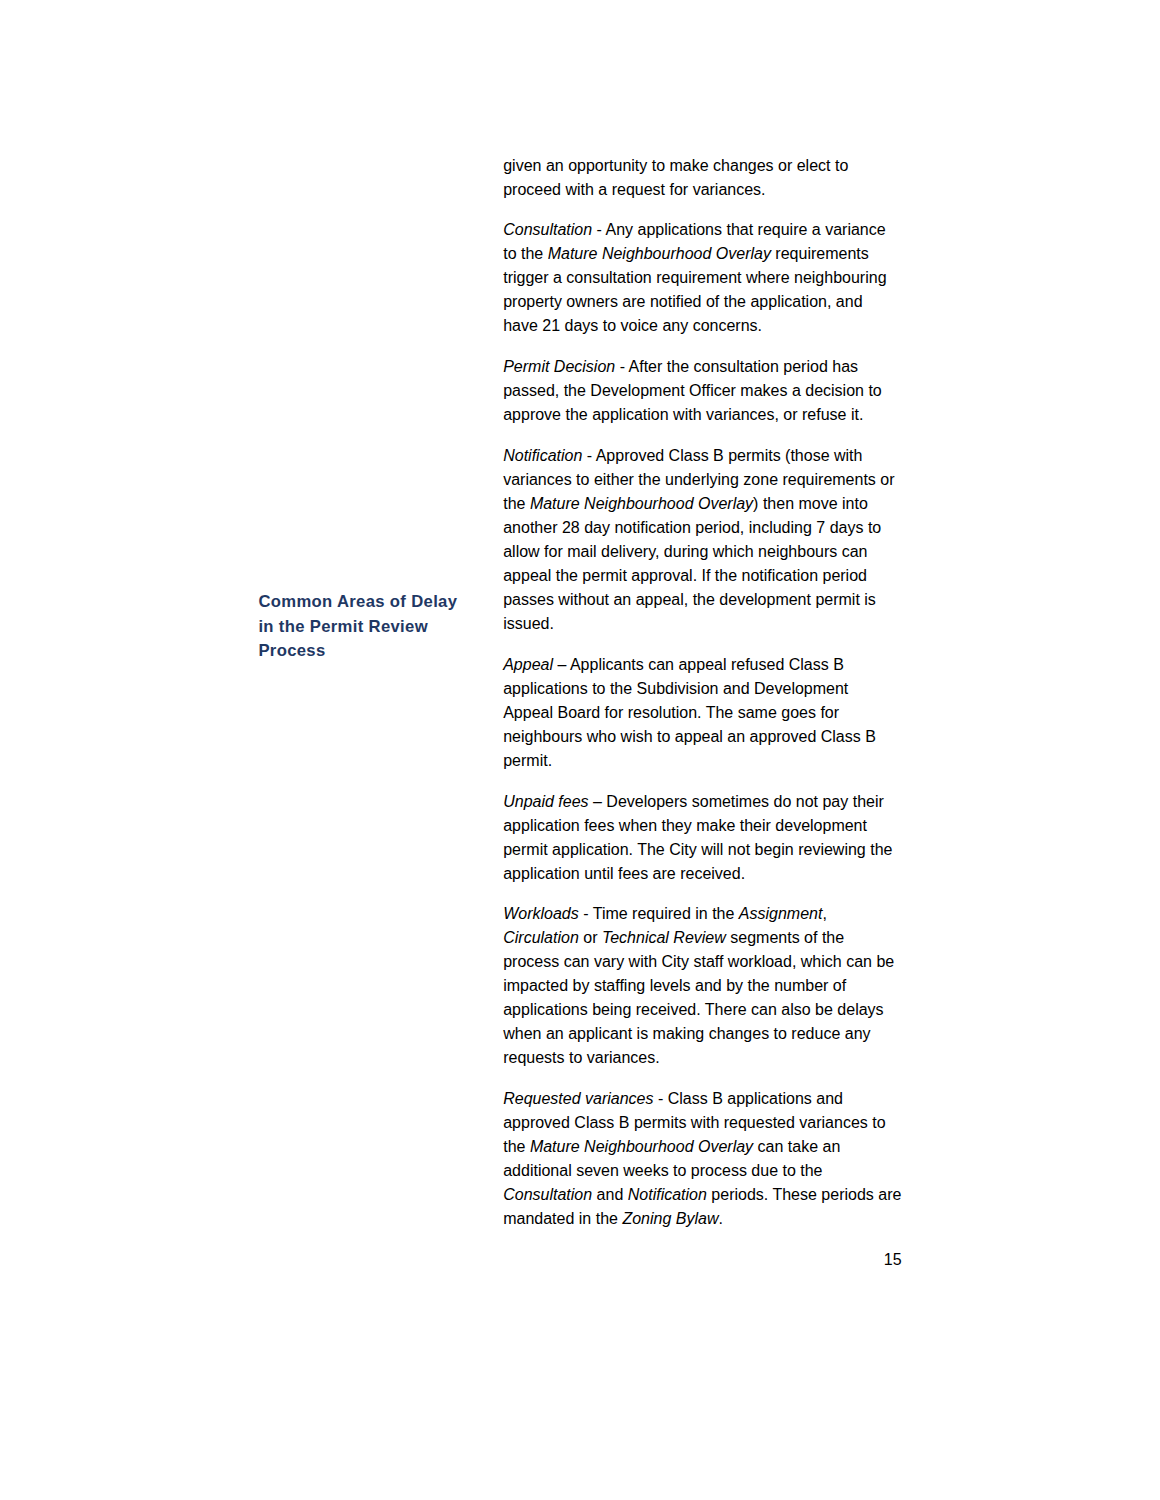Common Areas of Delay in the Permit Review Process
given an opportunity to make changes or elect to proceed with a request for variances.
Consultation - Any applications that require a variance to the Mature Neighbourhood Overlay requirements trigger a consultation requirement where neighbouring property owners are notified of the application, and have 21 days to voice any concerns.
Permit Decision - After the consultation period has passed, the Development Officer makes a decision to approve the application with variances, or refuse it.
Notification - Approved Class B permits (those with variances to either the underlying zone requirements or the Mature Neighbourhood Overlay) then move into another 28 day notification period, including 7 days to allow for mail delivery, during which neighbours can appeal the permit approval. If the notification period passes without an appeal, the development permit is issued.
Appeal – Applicants can appeal refused Class B applications to the Subdivision and Development Appeal Board for resolution. The same goes for neighbours who wish to appeal an approved Class B permit.
Unpaid fees – Developers sometimes do not pay their application fees when they make their development permit application. The City will not begin reviewing the application until fees are received.
Workloads - Time required in the Assignment, Circulation or Technical Review segments of the process can vary with City staff workload, which can be impacted by staffing levels and by the number of applications being received. There can also be delays when an applicant is making changes to reduce any requests to variances.
Requested variances - Class B applications and approved Class B permits with requested variances to the Mature Neighbourhood Overlay can take an additional seven weeks to process due to the Consultation and Notification periods. These periods are mandated in the Zoning Bylaw.
15